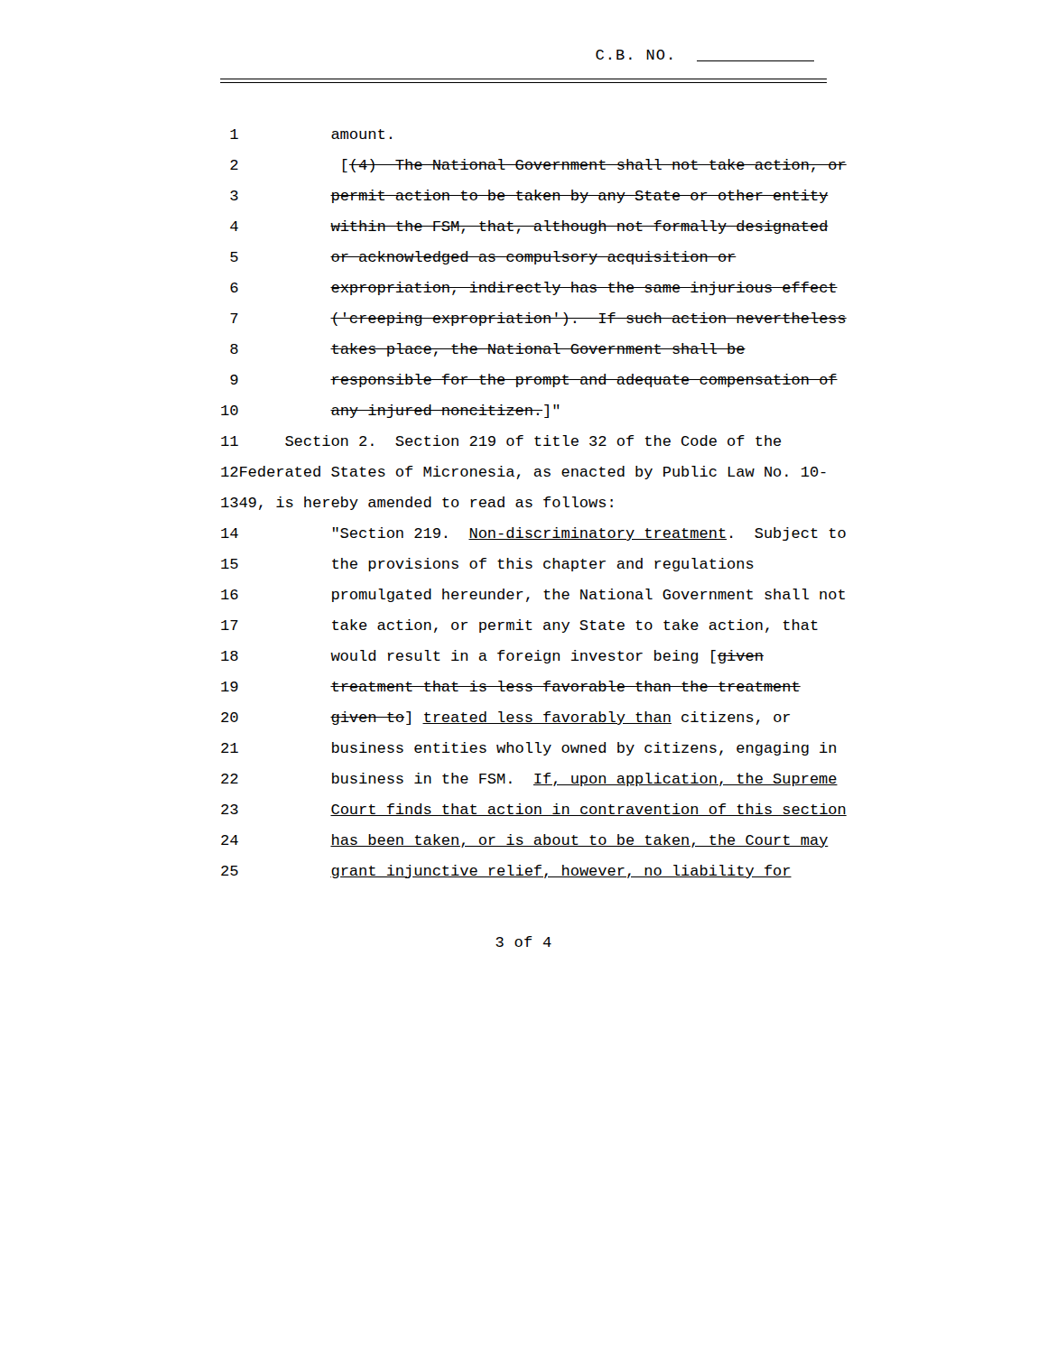C.B. NO.
| 1 | amount. |
| 2 | [ (4) The National Government shall not take action, or |
| 3 | permit action to be taken by any State or other entity |
| 4 | within the FSM, that, although not formally designated |
| 5 | or acknowledged as compulsory acquisition or |
| 6 | expropriation, indirectly has the same injurious effect |
| 7 | ('creeping expropriation'). If such action nevertheless |
| 8 | takes place, the National Government shall be |
| 9 | responsible for the prompt and adequate compensation of |
| 10 | any injured noncitizen. ]" |
| 11 | Section 2. Section 219 of title 32 of the Code of the |
| 12 | Federated States of Micronesia, as enacted by Public Law No. 10- |
| 13 | 49, is hereby amended to read as follows: |
| 14 | "Section 219. Non-discriminatory treatment . Subject to |
| 15 | the provisions of this chapter and regulations |
| 16 | promulgated hereunder, the National Government shall not |
| 17 | take action, or permit any State to take action, that |
| 18 | would result in a foreign investor being [ given |
| 19 | treatment that is less favorable than the treatment |
| 20 | given to ] treated less favorably than citizens, or |
| 21 | business entities wholly owned by citizens, engaging in |
| 22 | business in the FSM. If, upon application, the Supreme |
| 23 | Court finds that action in contravention of this section |
| 24 | has been taken, or is about to be taken, the Court may |
| 25 | grant injunctive relief, however, no liability for |
3 of 4